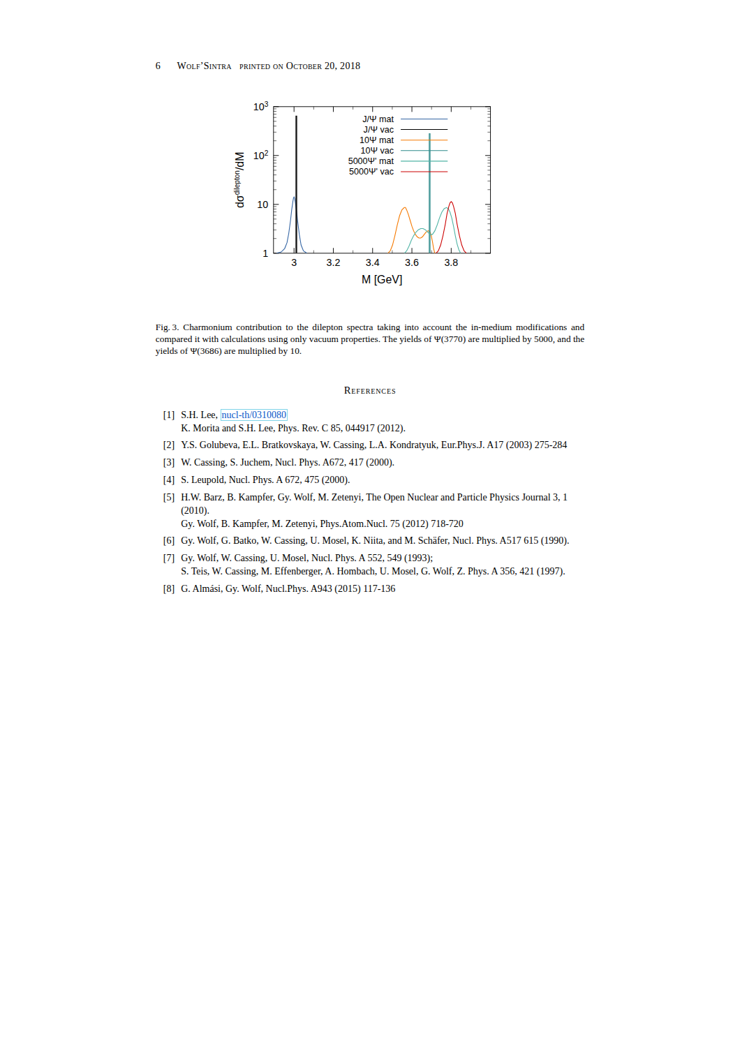6 WolfʼSintra printed on October 20, 2018
1 10 102 103 3 3.2 3.4 3.6 3.8 M [GeV] dσdilepton/dM J/Ψ mat J/Ψ vac 10Ψ mat 10Ψ vac 5000Ψ' mat 5000Ψ' vac
Fig. 3. Charmonium contribution to the dilepton spectra taking into account the in-medium modifications and compared it with calculations using only vacuum properties. The yields of Ψ(3770) are multiplied by 5000, and the yields of Ψ(3686) are multiplied by 10.
References
[1] S.H. Lee, nucl-th/0310080 K. Morita and S.H. Lee, Phys. Rev. C 85, 044917 (2012).
[2] Y.S. Golubeva, E.L. Bratkovskaya, W. Cassing, L.A. Kondratyuk, Eur.Phys.J. A17 (2003) 275-284
[3] W. Cassing, S. Juchem, Nucl. Phys. A672, 417 (2000).
[4] S. Leupold, Nucl. Phys. A 672, 475 (2000).
[5] H.W. Barz, B. Kampfer, Gy. Wolf, M. Zetenyi, The Open Nuclear and Particle Physics Journal 3, 1 (2010). Gy. Wolf, B. Kampfer, M. Zetenyi, Phys.Atom.Nucl. 75 (2012) 718-720
[6] Gy. Wolf, G. Batko, W. Cassing, U. Mosel, K. Niita, and M. Schäfer, Nucl. Phys. A517 615 (1990).
[7] Gy. Wolf, W. Cassing, U. Mosel, Nucl. Phys. A 552, 549 (1993); S. Teis, W. Cassing, M. Effenberger, A. Hombach, U. Mosel, G. Wolf, Z. Phys. A 356, 421 (1997).
[8] G. Almási, Gy. Wolf, Nucl.Phys. A943 (2015) 117-136